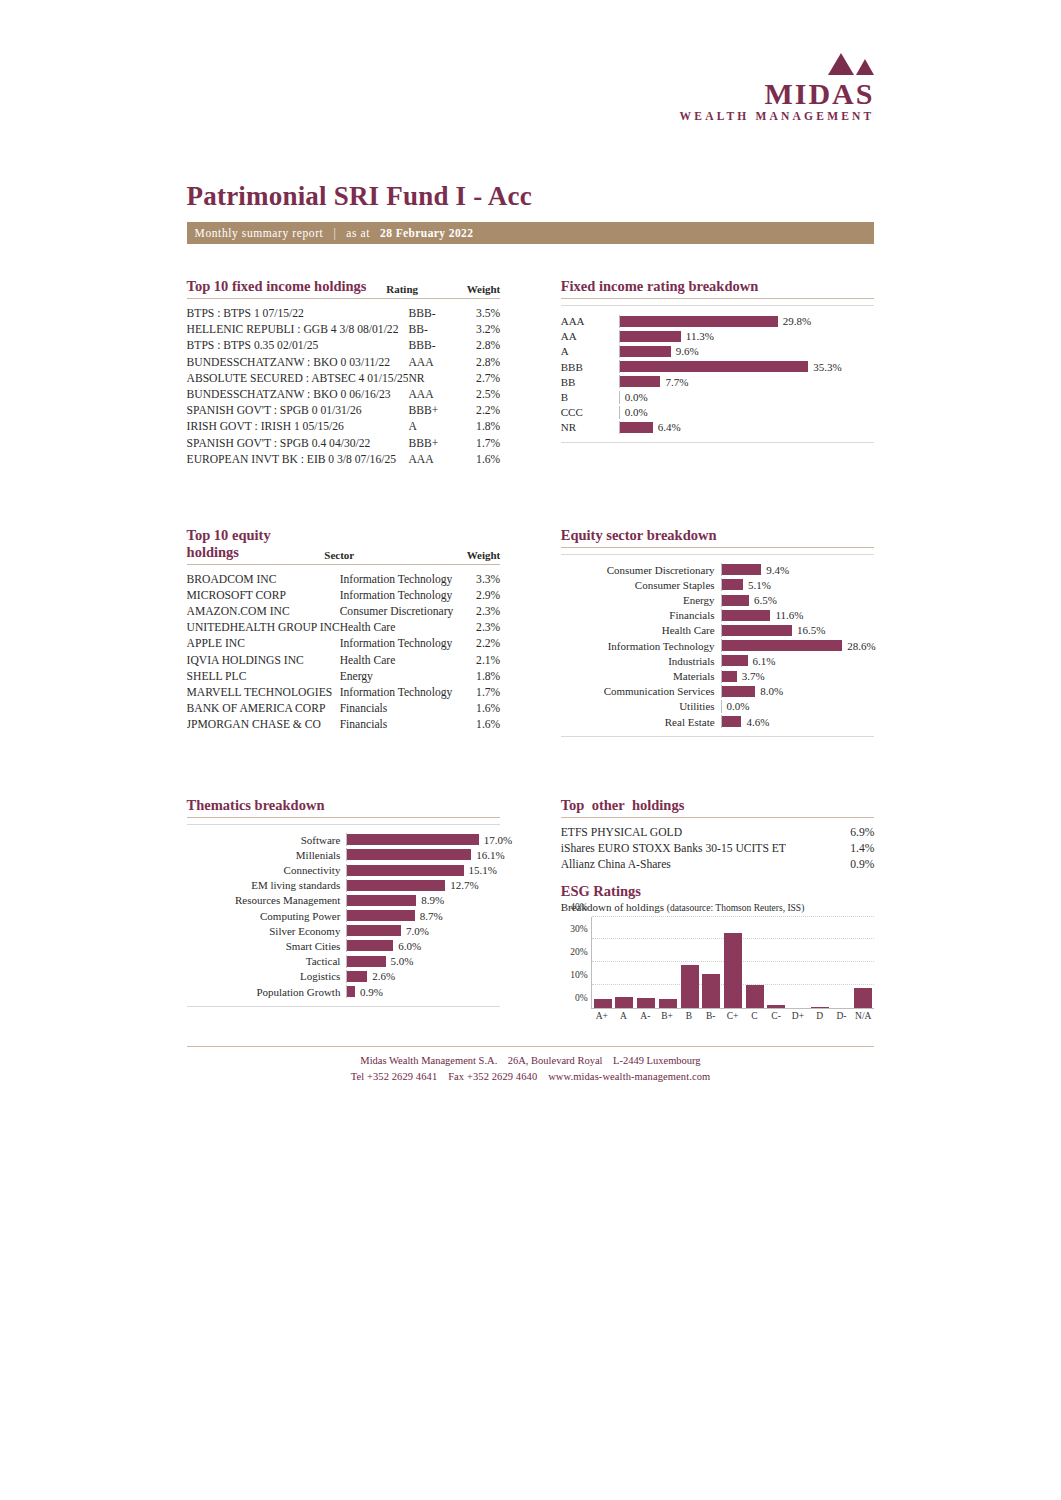MIDAS
WEALTH MANAGEMENT
Patrimonial SRI Fund I - Acc
Monthly summary report | as at 28 February 2022
Top 10 fixed income holdings Rating Weight
| BTPS : BTPS 1 07/15/22 | BBB- | 3.5% |
| HELLENIC REPUBLI : GGB 4 3/8 08/01/22 | BB- | 3.2% |
| BTPS : BTPS 0.35 02/01/25 | BBB- | 2.8% |
| BUNDESSCHATZANW : BKO 0 03/11/22 | AAA | 2.8% |
| ABSOLUTE SECURED : ABTSEC 4 01/15/25 | NR | 2.7% |
| BUNDESSCHATZANW : BKO 0 06/16/23 | AAA | 2.5% |
| SPANISH GOV'T : SPGB 0 01/31/26 | BBB+ | 2.2% |
| IRISH GOVT : IRISH 1 05/15/26 | A | 1.8% |
| SPANISH GOV'T : SPGB 0.4 04/30/22 | BBB+ | 1.7% |
| EUROPEAN INVT BK : EIB 0 3/8 07/16/25 | AAA | 1.6% |
Fixed income rating breakdown
AAA
29.8%
AA
11.3%
A
9.6%
BBB
35.3%
BB
7.7%
B
0.0%
CCC
0.0%
NR
6.4%
Top 10 equity holdings Sector Weight
| BROADCOM INC | Information Technology | 3.3% |
| MICROSOFT CORP | Information Technology | 2.9% |
| AMAZON.COM INC | Consumer Discretionary | 2.3% |
| UNITEDHEALTH GROUP INC | Health Care | 2.3% |
| APPLE INC | Information Technology | 2.2% |
| IQVIA HOLDINGS INC | Health Care | 2.1% |
| SHELL PLC | Energy | 1.8% |
| MARVELL TECHNOLOGIES | Information Technology | 1.7% |
| BANK OF AMERICA CORP | Financials | 1.6% |
| JPMORGAN CHASE & CO | Financials | 1.6% |
Equity sector breakdown
Consumer Discretionary
9.4%
Consumer Staples
5.1%
Energy
6.5%
Financials
11.6%
Health Care
16.5%
Information Technology
28.6%
Industrials
6.1%
Materials
3.7%
Communication Services
8.0%
Utilities
0.0%
Real Estate
4.6%
Thematics breakdown
Software
17.0%
Millenials
16.1%
Connectivity
15.1%
EM living standards
12.7%
Resources Management
8.9%
Computing Power
8.7%
Silver Economy
7.0%
Smart Cities
6.0%
Tactical
5.0%
Logistics
2.6%
Population Growth
0.9%
Top other holdings
| ETFS PHYSICAL GOLD | 6.9% |
| iShares EURO STOXX Banks 30-15 UCITS ET | 1.4% |
| Allianz China A-Shares | 0.9% |
ESG Ratings
Breakdown of holdings (datasource: Thomson Reuters, ISS)
40%
30%
20%
10%
0%
A+AA-B+BB-C+CC-D+DD-N/A
Midas Wealth Management S.A. 26A, Boulevard Royal L-2449 Luxembourg
Tel +352 2629 4641 Fax +352 2629 4640 www.midas-wealth-management.com